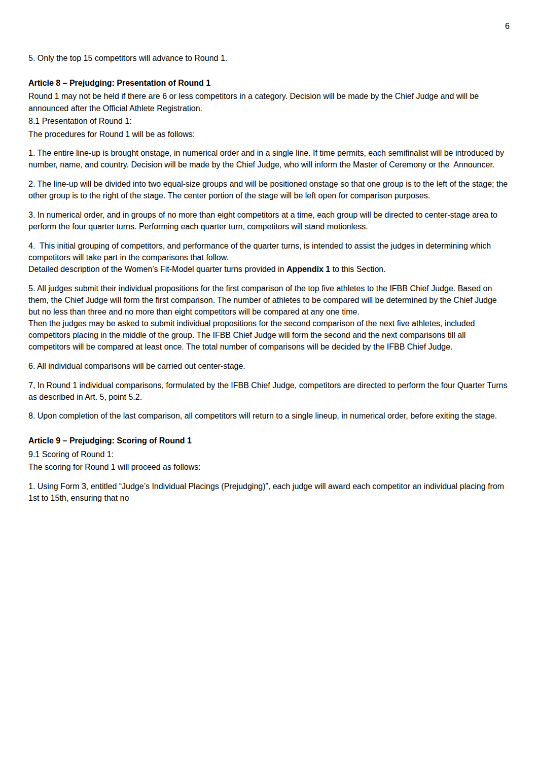6
5. Only the top 15 competitors will advance to Round 1.
Article 8 – Prejudging: Presentation of Round 1
Round 1 may not be held if there are 6 or less competitors in a category. Decision will be made by the Chief Judge and will be announced after the Official Athlete Registration.
8.1 Presentation of Round 1:
The procedures for Round 1 will be as follows:
1. The entire line-up is brought onstage, in numerical order and in a single line. If time permits, each semifinalist will be introduced by number, name, and country. Decision will be made by the Chief Judge, who will inform the Master of Ceremony or the Announcer.
2. The line-up will be divided into two equal-size groups and will be positioned onstage so that one group is to the left of the stage; the other group is to the right of the stage. The center portion of the stage will be left open for comparison purposes.
3. In numerical order, and in groups of no more than eight competitors at a time, each group will be directed to center-stage area to perform the four quarter turns. Performing each quarter turn, competitors will stand motionless.
4. This initial grouping of competitors, and performance of the quarter turns, is intended to assist the judges in determining which competitors will take part in the comparisons that follow.
Detailed description of the Women’s Fit-Model quarter turns provided in Appendix 1 to this Section.
5. All judges submit their individual propositions for the first comparison of the top five athletes to the IFBB Chief Judge. Based on them, the Chief Judge will form the first comparison. The number of athletes to be compared will be determined by the Chief Judge but no less than three and no more than eight competitors will be compared at any one time.
Then the judges may be asked to submit individual propositions for the second comparison of the next five athletes, included competitors placing in the middle of the group. The IFBB Chief Judge will form the second and the next comparisons till all competitors will be compared at least once. The total number of comparisons will be decided by the IFBB Chief Judge.
6. All individual comparisons will be carried out center-stage.
7, In Round 1 individual comparisons, formulated by the IFBB Chief Judge, competitors are directed to perform the four Quarter Turns as described in Art. 5, point 5.2.
8. Upon completion of the last comparison, all competitors will return to a single lineup, in numerical order, before exiting the stage.
Article 9 – Prejudging: Scoring of Round 1
9.1 Scoring of Round 1:
The scoring for Round 1 will proceed as follows:
1. Using Form 3, entitled “Judge’s Individual Placings (Prejudging)”, each judge will award each competitor an individual placing from 1st to 15th, ensuring that no